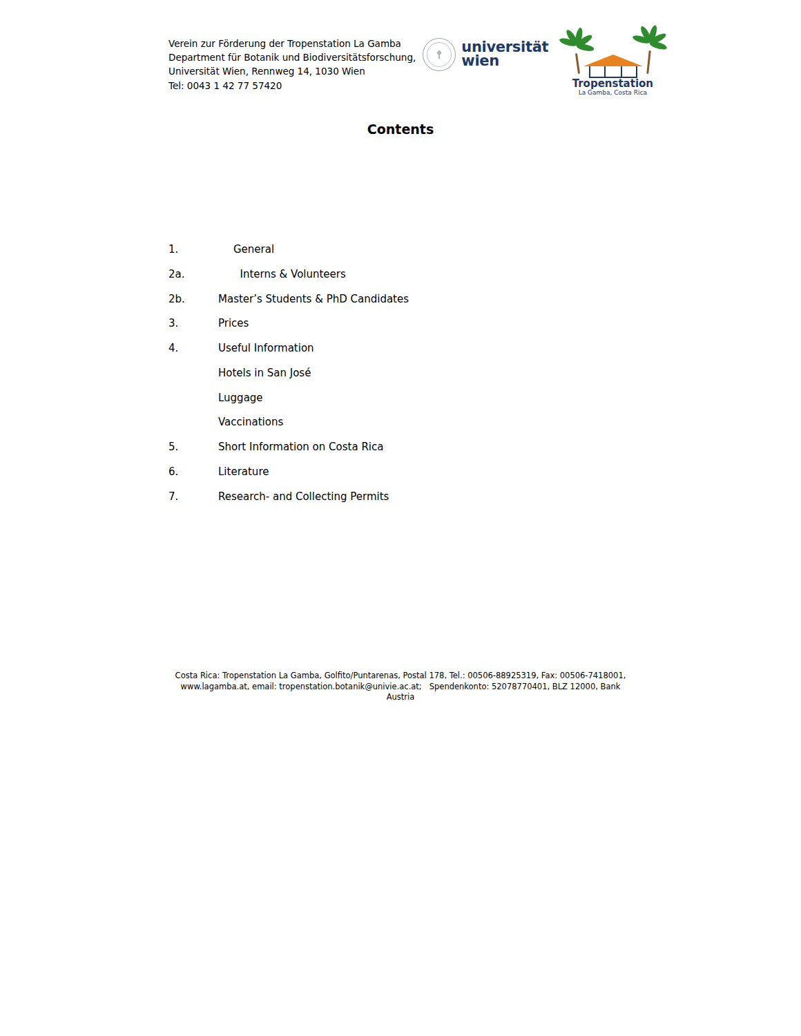Verein zur Förderung der Tropenstation La Gamba
Department für Botanik und Biodiversitätsforschung,
Universität Wien, Rennweg 14, 1030 Wien
Tel: 0043 1 42 77 57420
universität wien
Tropenstation
La Gamba, Costa Rica
Contents
| 1. | General |
| 2a. | Interns & Volunteers |
| 2b. | Master’s Students & PhD Candidates |
| 3. | Prices |
| 4. | Useful Information |
| | Hotels in San José |
| | Luggage |
| | Vaccinations |
| 5. | Short Information on Costa Rica |
| 6. | Literature |
| 7. | Research- and Collecting Permits |
Costa Rica: Tropenstation La Gamba, Golfito/Puntarenas, Postal 178, Tel.: 00506-88925319, Fax: 00506-7418001,
www.lagamba.at, email: tropenstation.botanik@univie.ac.at; Spendenkonto: 52078770401, BLZ 12000, Bank
Austria